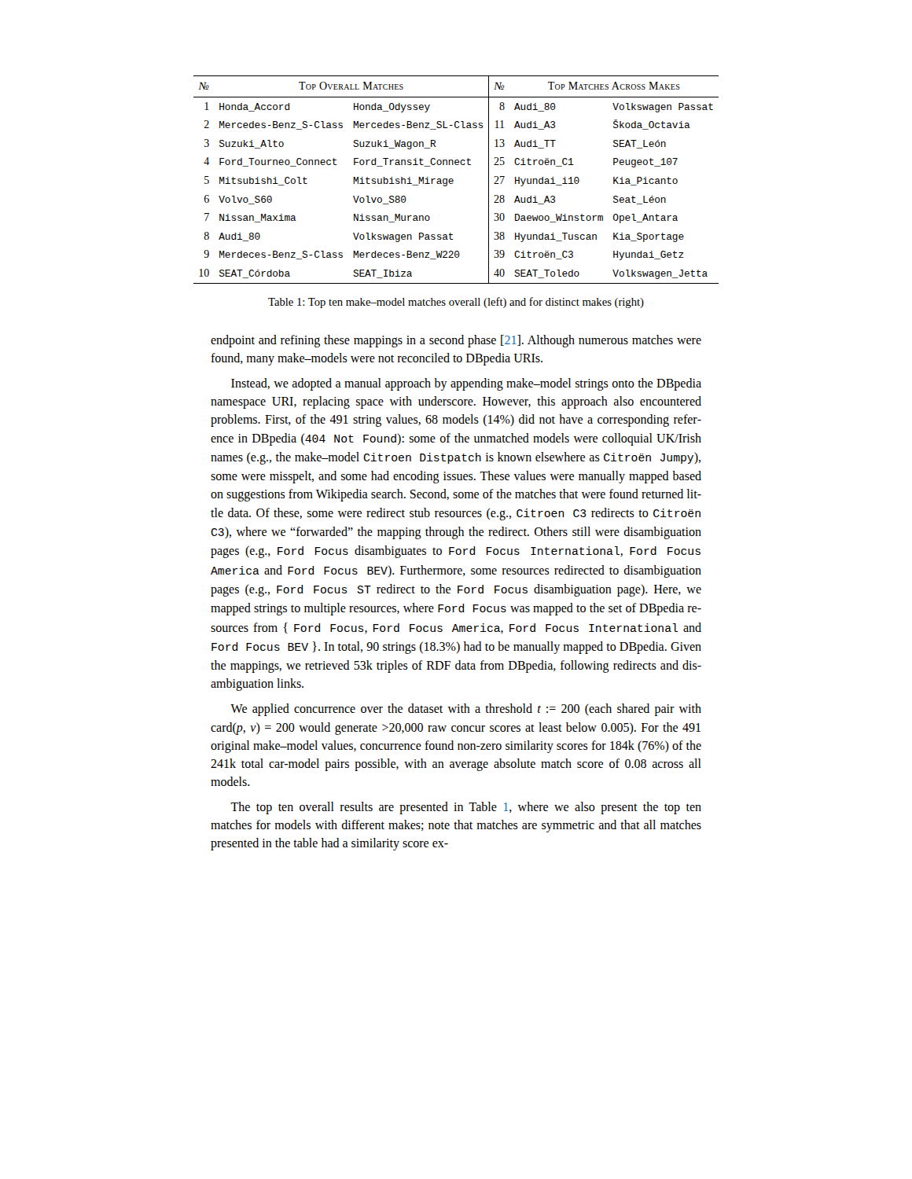Table 1: Top ten make–model matches overall (left) and for distinct makes (right)
| № | Top Overall Matches | | № | Top Matches Across Makes |
| --- | --- | --- | --- | --- |
| 1 | Honda_Accord | Honda_Odyssey | | 8 | Audi_80 | Volkswagen Passat |
| 2 | Mercedes-Benz_S-Class | Mercedes-Benz_SL-Class | | 11 | Audi_A3 | Škoda_Octavia |
| 3 | Suzuki_Alto | Suzuki_Wagon_R | | 13 | Audi_TT | SEAT_León |
| 4 | Ford_Tourneo_Connect | Ford_Transit_Connect | | 25 | Citroën_C1 | Peugeot_107 |
| 5 | Mitsubishi_Colt | Mitsubishi_Mirage | | 27 | Hyundai_i10 | Kia_Picanto |
| 6 | Volvo_S60 | Volvo_S80 | | 28 | Audi_A3 | Seat_Léon |
| 7 | Nissan_Maxima | Nissan_Murano | | 30 | Daewoo_Winstorm | Opel_Antara |
| 8 | Audi_80 | Volkswagen Passat | | 38 | Hyundai_Tuscan | Kia_Sportage |
| 9 | Merdeces-Benz_S-Class | Merdeces-Benz_W220 | | 39 | Citroën_C3 | Hyundai_Getz |
| 10 | SEAT_Córdoba | SEAT_Ibiza | | 40 | SEAT_Toledo | Volkswagen_Jetta |
endpoint and refining these mappings in a second phase [21]. Although numerous matches were found, many make–models were not reconciled to DBpedia URIs.
Instead, we adopted a manual approach by appending make–model strings onto the DBpedia namespace URI, replacing space with underscore. However, this approach also encountered problems. First, of the 491 string values, 68 models (14%) did not have a corresponding reference in DBpedia (404 Not Found): some of the unmatched models were colloquial UK/Irish names (e.g., the make–model Citroen Distpatch is known elsewhere as Citroën Jumpy), some were misspelt, and some had encoding issues. These values were manually mapped based on suggestions from Wikipedia search. Second, some of the matches that were found returned little data. Of these, some were redirect stub resources (e.g., Citroen C3 redirects to Citroën C3), where we “forwarded” the mapping through the redirect. Others still were disambiguation pages (e.g., Ford Focus disambiguates to Ford Focus International, Ford Focus America and Ford Focus BEV). Furthermore, some resources redirected to disambiguation pages (e.g., Ford Focus ST redirect to the Ford Focus disambiguation page). Here, we mapped strings to multiple resources, where Ford Focus was mapped to the set of DBpedia resources from { Ford Focus, Ford Focus America, Ford Focus International and Ford Focus BEV }. In total, 90 strings (18.3%) had to be manually mapped to DBpedia. Given the mappings, we retrieved 53k triples of RDF data from DBpedia, following redirects and disambiguation links.
We applied concurrence over the dataset with a threshold t := 200 (each shared pair with card(p, v) = 200 would generate >20,000 raw concur scores at least below 0.005). For the 491 original make–model values, concurrence found non-zero similarity scores for 184k (76%) of the 241k total car-model pairs possible, with an average absolute match score of 0.08 across all models.
The top ten overall results are presented in Table 1, where we also present the top ten matches for models with different makes; note that matches are symmetric and that all matches presented in the table had a similarity score ex-